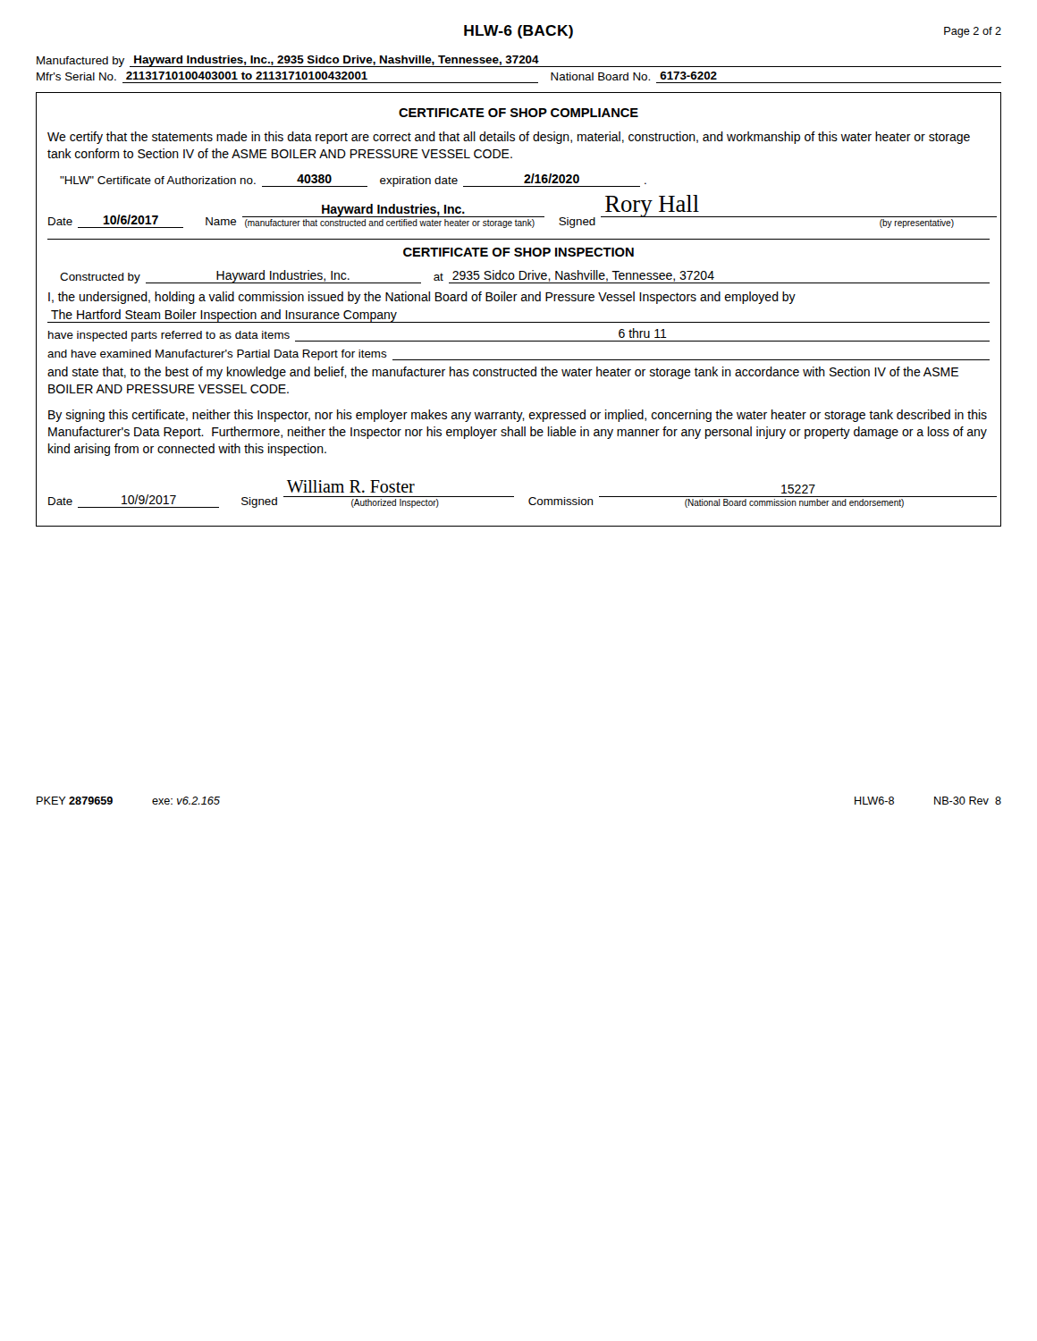Page 2 of 2
HLW-6 (BACK)
Manufactured by Hayward Industries, Inc., 2935 Sidco Drive, Nashville, Tennessee, 37204
Mfr's Serial No. 21131710100403001 to 21131710100432001
National Board No. 6173-6202
CERTIFICATE OF SHOP COMPLIANCE
We certify that the statements made in this data report are correct and that all details of design, material, construction, and workmanship of this water heater or storage tank conform to Section IV of the ASME BOILER AND PRESSURE VESSEL CODE.
"HLW" Certificate of Authorization no. 40380 expiration date 2/16/2020 .
Date 10/6/2017 Name
Hayward Industries, Inc. (manufacturer that constructed and certified water heater or storage tank)
Signed
Rory Hall (by representative)
CERTIFICATE OF SHOP INSPECTION
Constructed by Hayward Industries, Inc. at 2935 Sidco Drive, Nashville, Tennessee, 37204
I, the undersigned, holding a valid commission issued by the National Board of Boiler and Pressure Vessel Inspectors and employed by
The Hartford Steam Boiler Inspection and Insurance Company
have inspected parts referred to as data items 6 thru 11
and have examined Manufacturer's Partial Data Report for items
and state that, to the best of my knowledge and belief, the manufacturer has constructed the water heater or storage tank in accordance with Section IV of the ASME BOILER AND PRESSURE VESSEL CODE.
By signing this certificate, neither this Inspector, nor his employer makes any warranty, expressed or implied, concerning the water heater or storage tank described in this Manufacturer's Data Report. Furthermore, neither the Inspector nor his employer shall be liable in any manner for any personal injury or property damage or a loss of any kind arising from or connected with this inspection.
Date 10/9/2017 Signed
William R. Foster (Authorized Inspector)
Commission
15227 (National Board commission number and endorsement)
PKEY 2879659 exe: v6.2.165
HLW6-8 NB-30 Rev 8